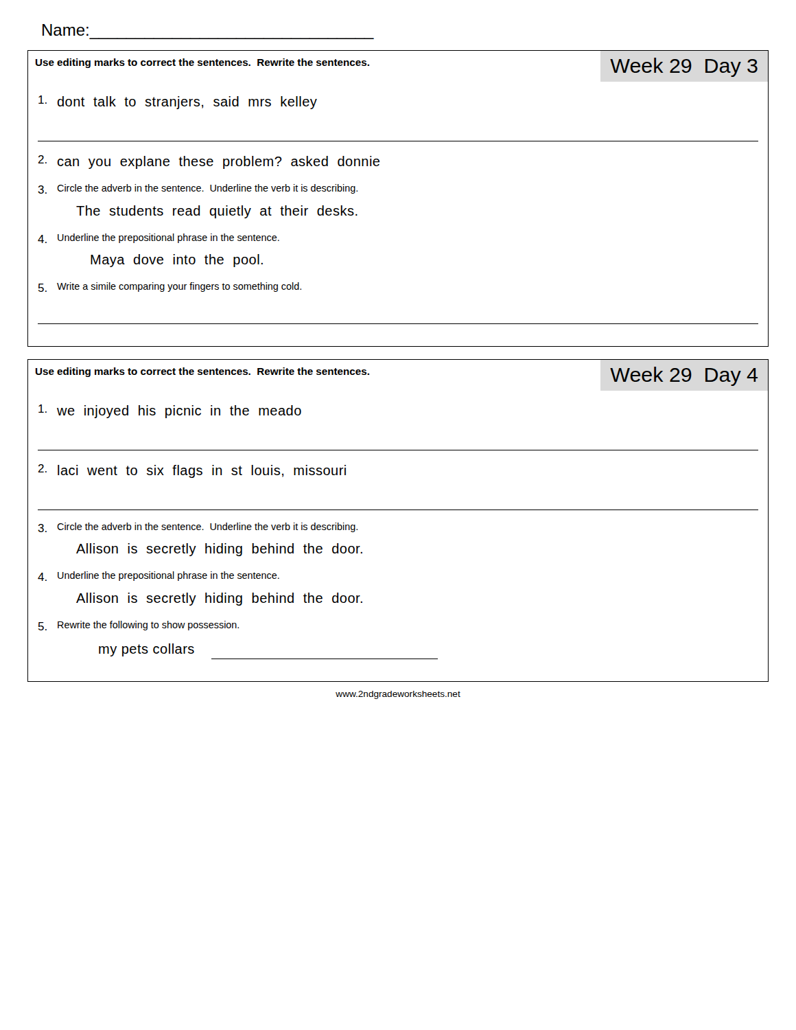Name:_______________________________
Use editing marks to correct the sentences. Rewrite the sentences.
Week 29 Day 3
dont talk to stranjers, said mrs kelley
can you explane these problem? asked donnie
Circle the adverb in the sentence. Underline the verb it is describing. The students read quietly at their desks.
Underline the prepositional phrase in the sentence. Maya dove into the pool.
Write a simile comparing your fingers to something cold.
Use editing marks to correct the sentences. Rewrite the sentences.
Week 29 Day 4
we injoyed his picnic in the meado
laci went to six flags in st louis, missouri
Circle the adverb in the sentence. Underline the verb it is describing. Allison is secretly hiding behind the door.
Underline the prepositional phrase in the sentence. Allison is secretly hiding behind the door.
Rewrite the following to show possession. my pets collars
www.2ndgradeworksheets.net